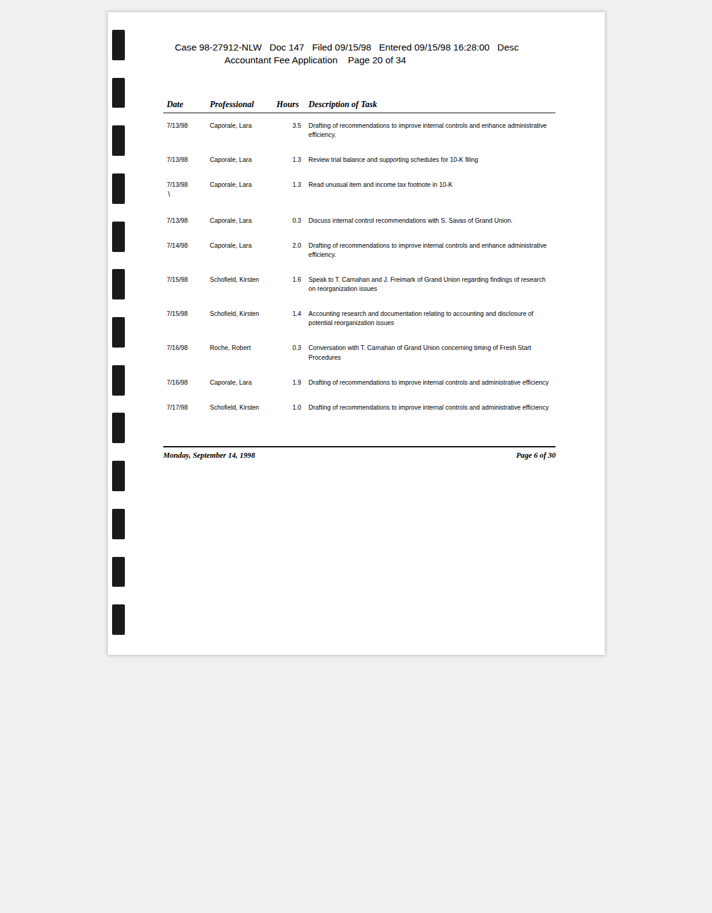Case 98-27912-NLW Doc 147 Filed 09/15/98 Entered 09/15/98 16:28:00 Desc
Accountant Fee Application Page 20 of 34
| Date | Professional | Hours | Description of Task |
| --- | --- | --- | --- |
| 7/13/98 | Caporale, Lara | 3.5 | Drafting of recommendations to improve internal controls and enhance administrative efficiency. |
| 7/13/98 | Caporale, Lara | 1.3 | Review trial balance and supporting schedules for 10-K filing |
| 7/13/98 \ | Caporale, Lara | 1.3 | Read unusual item and income tax footnote in 10-K |
| 7/13/98 | Caporale, Lara | 0.3 | Discuss internal control recommendations with S. Savas of Grand Union. |
| 7/14/98 | Caporale, Lara | 2.0 | Drafting of recommendations to improve internal controls and enhance administrative efficiency. |
| 7/15/98 | Schofield, Kirsten | 1.6 | Speak to T. Carnahan and J. Freimark of Grand Union regarding findings of research on reorganization issues |
| 7/15/98 | Schofield, Kirsten | 1.4 | Accounting research and documentation relating to accounting and disclosure of potential reorganization issues |
| 7/16/98 | Roche, Robert | 0.3 | Conversation with T. Carnahan of Grand Union concerning timing of Fresh Start Procedures |
| 7/16/98 | Caporale, Lara | 1.9 | Drafting of recommendations to improve internal controls and administrative efficiency |
| 7/17/98 | Schofield, Kirsten | 1.0 | Drafting of recommendations to improve internal controls and administrative efficiency |
Monday, September 14, 1998 Page 6 of 30